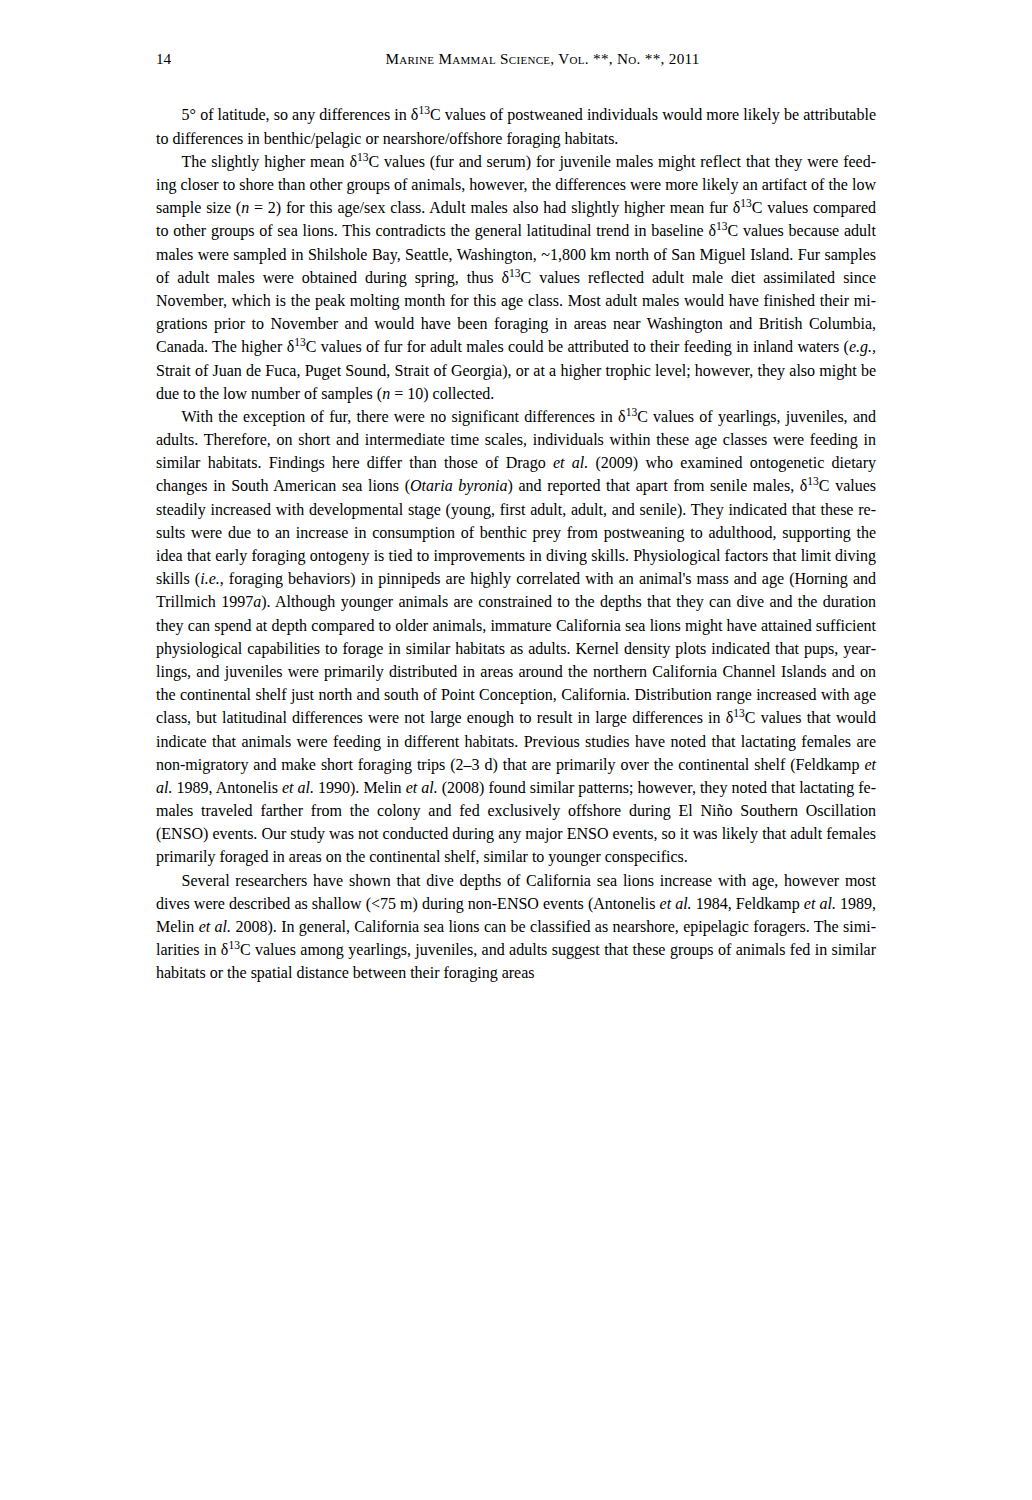14 Marine Mammal Science, Vol. **, No. **, 2011
5° of latitude, so any differences in δ13C values of postweaned individuals would more likely be attributable to differences in benthic/pelagic or nearshore/offshore foraging habitats.
The slightly higher mean δ13C values (fur and serum) for juvenile males might reflect that they were feeding closer to shore than other groups of animals, however, the differences were more likely an artifact of the low sample size (n = 2) for this age/sex class. Adult males also had slightly higher mean fur δ13C values compared to other groups of sea lions. This contradicts the general latitudinal trend in baseline δ13C values because adult males were sampled in Shilshole Bay, Seattle, Washington, ~1,800 km north of San Miguel Island. Fur samples of adult males were obtained during spring, thus δ13C values reflected adult male diet assimilated since November, which is the peak molting month for this age class. Most adult males would have finished their migrations prior to November and would have been foraging in areas near Washington and British Columbia, Canada. The higher δ13C values of fur for adult males could be attributed to their feeding in inland waters (e.g., Strait of Juan de Fuca, Puget Sound, Strait of Georgia), or at a higher trophic level; however, they also might be due to the low number of samples (n = 10) collected.
With the exception of fur, there were no significant differences in δ13C values of yearlings, juveniles, and adults. Therefore, on short and intermediate time scales, individuals within these age classes were feeding in similar habitats. Findings here differ than those of Drago et al. (2009) who examined ontogenetic dietary changes in South American sea lions (Otaria byronia) and reported that apart from senile males, δ13C values steadily increased with developmental stage (young, first adult, adult, and senile). They indicated that these results were due to an increase in consumption of benthic prey from postweaning to adulthood, supporting the idea that early foraging ontogeny is tied to improvements in diving skills. Physiological factors that limit diving skills (i.e., foraging behaviors) in pinnipeds are highly correlated with an animal's mass and age (Horning and Trillmich 1997a). Although younger animals are constrained to the depths that they can dive and the duration they can spend at depth compared to older animals, immature California sea lions might have attained sufficient physiological capabilities to forage in similar habitats as adults. Kernel density plots indicated that pups, yearlings, and juveniles were primarily distributed in areas around the northern California Channel Islands and on the continental shelf just north and south of Point Conception, California. Distribution range increased with age class, but latitudinal differences were not large enough to result in large differences in δ13C values that would indicate that animals were feeding in different habitats. Previous studies have noted that lactating females are non-migratory and make short foraging trips (2–3 d) that are primarily over the continental shelf (Feldkamp et al. 1989, Antonelis et al. 1990). Melin et al. (2008) found similar patterns; however, they noted that lactating females traveled farther from the colony and fed exclusively offshore during El Niño Southern Oscillation (ENSO) events. Our study was not conducted during any major ENSO events, so it was likely that adult females primarily foraged in areas on the continental shelf, similar to younger conspecifics.
Several researchers have shown that dive depths of California sea lions increase with age, however most dives were described as shallow (<75 m) during non-ENSO events (Antonelis et al. 1984, Feldkamp et al. 1989, Melin et al. 2008). In general, California sea lions can be classified as nearshore, epipelagic foragers. The similarities in δ13C values among yearlings, juveniles, and adults suggest that these groups of animals fed in similar habitats or the spatial distance between their foraging areas